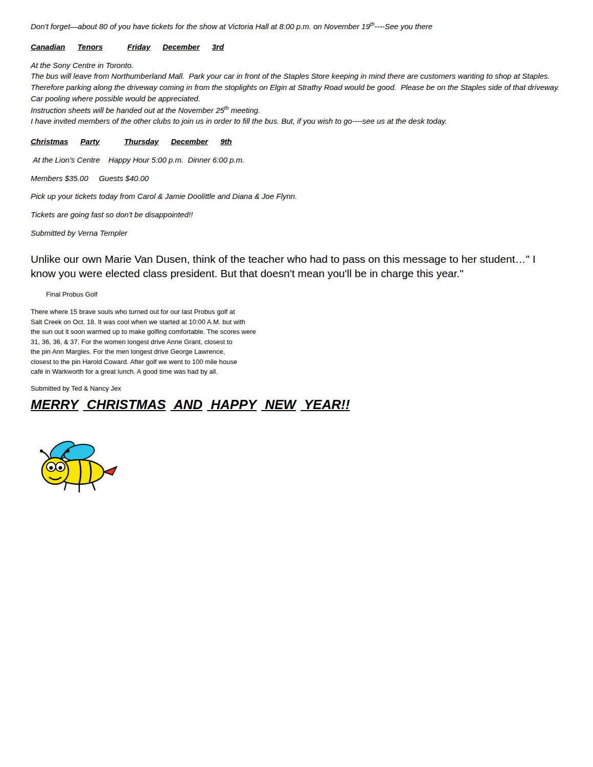Don't forget—about 80 of you have tickets for the show at Victoria Hall at 8:00 p.m. on November 19th----See you there
Canadian Tenors Friday December 3rd
At the Sony Centre in Toronto.
The bus will leave from Northumberland Mall. Park your car in front of the Staples Store keeping in mind there are customers wanting to shop at Staples.
Therefore parking along the driveway coming in from the stoplights on Elgin at Strathy Road would be good. Please be on the Staples side of that driveway. Car pooling where possible would be appreciated.
Instruction sheets will be handed out at the November 25th meeting.
I have invited members of the other clubs to join us in order to fill the bus. But, if you wish to go----see us at the desk today.
Christmas Party Thursday December 9th
At the Lion's Centre Happy Hour 5:00 p.m. Dinner 6:00 p.m.
Members $35.00 Guests $40.00
Pick up your tickets today from Carol & Jamie Doolittle and Diana & Joe Flynn.
Tickets are going fast so don't be disappointed!!
Submitted by Verna Templer
Unlike our own Marie Van Dusen, think of the teacher who had to pass on this message to her student…" I know you were elected class president. But that doesn't mean you'll be in charge this year."
Final Probus Golf
There where 15 brave souls who turned out for our last Probus golf at
Salt Creek on Oct. 18. It was cool when we started at 10:00 A.M. but with
the sun out it soon warmed up to make golfing comfortable. The scores were
31, 36, 36, & 37. For the women longest drive Anne Grant, closest to
the pin Ann Margles. For the men longest drive George Lawrence,
closest to the pin Harold Coward. After golf we went to 100 mile house
café in Warkworth for a great lunch. A good time was had by all.
Submitted by Ted & Nancy Jex
MERRY CHRISTMAS AND HAPPY NEW YEAR!!